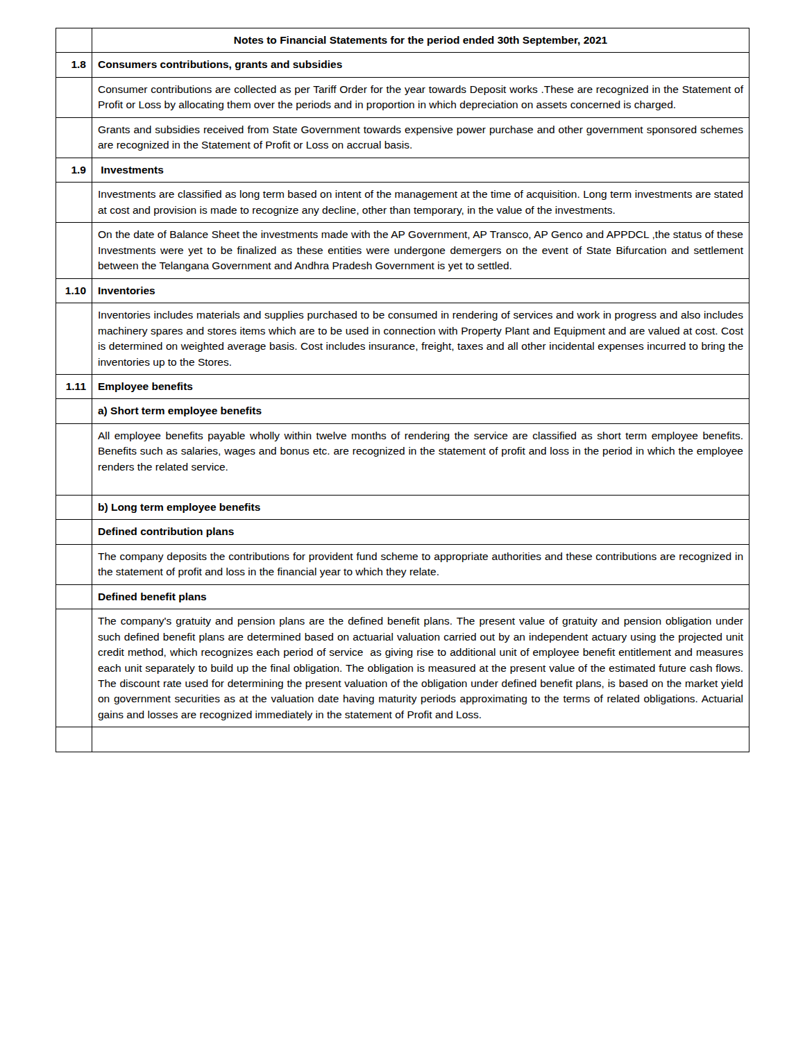| | Notes to Financial Statements for the period ended 30th September, 2021 |
| 1.8 | Consumers contributions, grants and subsidies |
| | Consumer contributions are collected as per Tariff Order for the year towards Deposit works .These are recognized in the Statement of Profit or Loss by allocating them over the periods and in proportion in which depreciation on assets concerned is charged. |
| | Grants and subsidies received from State Government towards expensive power purchase and other government sponsored schemes are recognized in the Statement of Profit or Loss on accrual basis. |
| 1.9 | Investments |
| | Investments are classified as long term based on intent of the management at the time of acquisition. Long term investments are stated at cost and provision is made to recognize any decline, other than temporary, in the value of the investments. |
| | On the date of Balance Sheet the investments made with the AP Government, AP Transco, AP Genco and APPDCL ,the status of these Investments were yet to be finalized as these entities were undergone demergers on the event of State Bifurcation and settlement between the Telangana Government and Andhra Pradesh Government is yet to settled. |
| 1.10 | Inventories |
| | Inventories includes materials and supplies purchased to be consumed in rendering of services and work in progress and also includes machinery spares and stores items which are to be used in connection with Property Plant and Equipment and are valued at cost. Cost is determined on weighted average basis. Cost includes insurance, freight, taxes and all other incidental expenses incurred to bring the inventories up to the Stores. |
| 1.11 | Employee benefits |
| | a) Short term employee benefits |
| | All employee benefits payable wholly within twelve months of rendering the service are classified as short term employee benefits. Benefits such as salaries, wages and bonus etc. are recognized in the statement of profit and loss in the period in which the employee renders the related service. |
| | b) Long term employee benefits |
| | Defined contribution plans |
| | The company deposits the contributions for provident fund scheme to appropriate authorities and these contributions are recognized in the statement of profit and loss in the financial year to which they relate. |
| | Defined benefit plans |
| | The company's gratuity and pension plans are the defined benefit plans. The present value of gratuity and pension obligation under such defined benefit plans are determined based on actuarial valuation carried out by an independent actuary using the projected unit credit method, which recognizes each period of service as giving rise to additional unit of employee benefit entitlement and measures each unit separately to build up the final obligation. The obligation is measured at the present value of the estimated future cash flows. The discount rate used for determining the present valuation of the obligation under defined benefit plans, is based on the market yield on government securities as at the valuation date having maturity periods approximating to the terms of related obligations. Actuarial gains and losses are recognized immediately in the statement of Profit and Loss. |